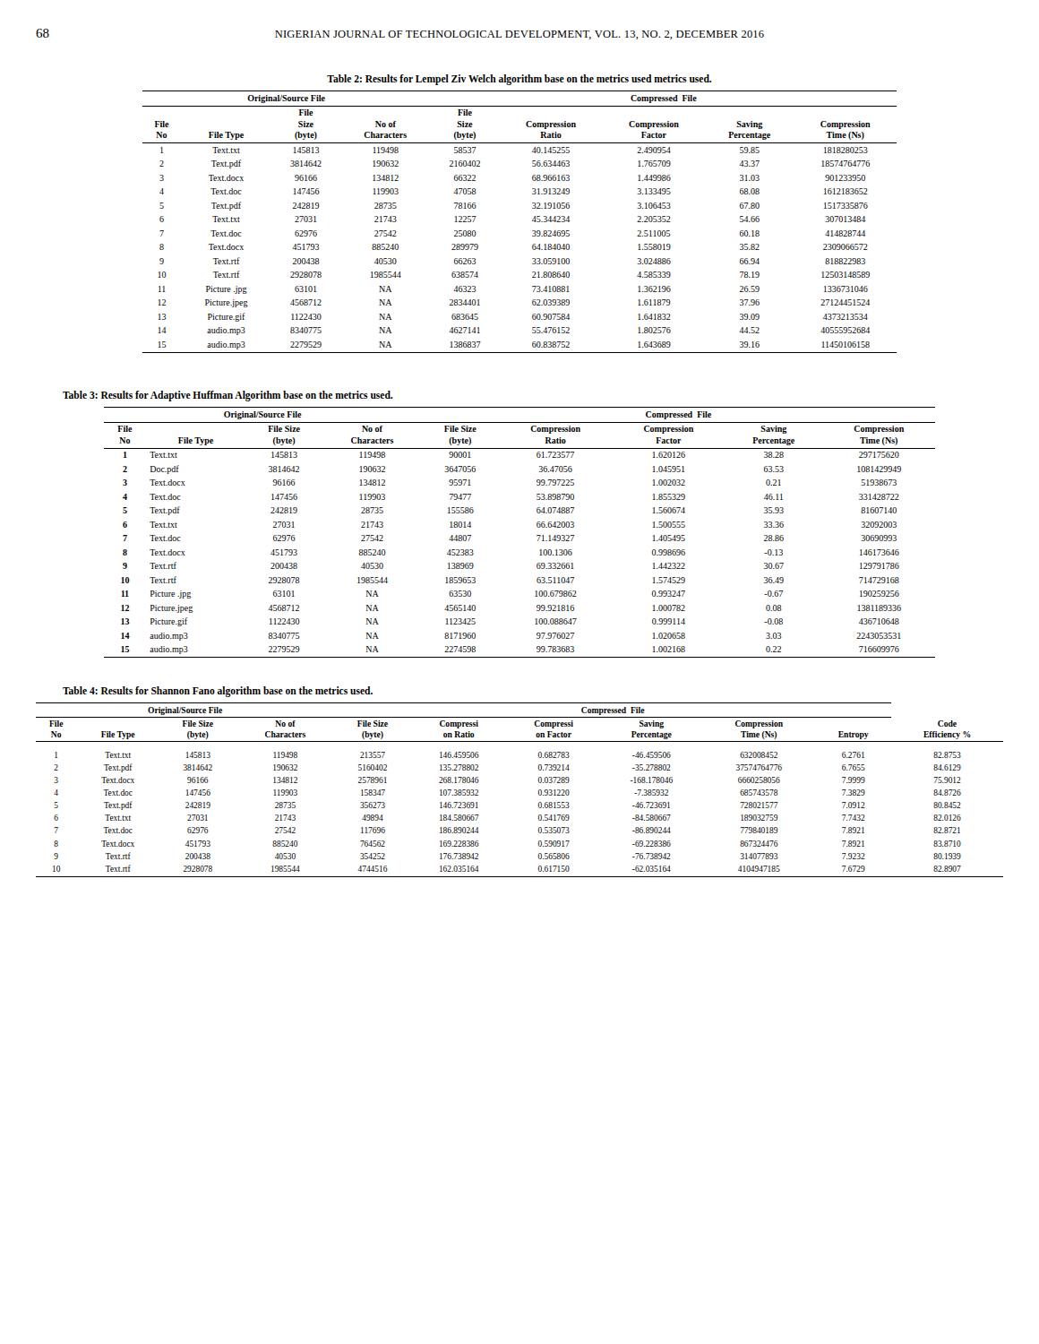68
NIGERIAN JOURNAL OF TECHNOLOGICAL DEVELOPMENT, VOL. 13, NO. 2, DECEMBER 2016
Table 2: Results for Lempel Ziv Welch algorithm base on the metrics used metrics used.
| Original/Source File | Compressed File |
| --- | --- |
| File No | File Type | File Size (byte) | No of Characters | File Size (byte) | Compression Ratio | Compression Factor | Saving Percentage | Compression Time (Ns) |
| 1 | Text.txt | 145813 | 119498 | 58537 | 40.145255 | 2.490954 | 59.85 | 1818280253 |
| 2 | Text.pdf | 3814642 | 190632 | 2160402 | 56.634463 | 1.765709 | 43.37 | 18574764776 |
| 3 | Text.docx | 96166 | 134812 | 66322 | 68.966163 | 1.449986 | 31.03 | 901233950 |
| 4 | Text.doc | 147456 | 119903 | 47058 | 31.913249 | 3.133495 | 68.08 | 1612183652 |
| 5 | Text.pdf | 242819 | 28735 | 78166 | 32.191056 | 3.106453 | 67.80 | 1517335876 |
| 6 | Text.txt | 27031 | 21743 | 12257 | 45.344234 | 2.205352 | 54.66 | 307013484 |
| 7 | Text.doc | 62976 | 27542 | 25080 | 39.824695 | 2.511005 | 60.18 | 414828744 |
| 8 | Text.docx | 451793 | 885240 | 289979 | 64.184040 | 1.558019 | 35.82 | 2309066572 |
| 9 | Text.rtf | 200438 | 40530 | 66263 | 33.059100 | 3.024886 | 66.94 | 818822983 |
| 10 | Text.rtf | 2928078 | 1985544 | 638574 | 21.808640 | 4.585339 | 78.19 | 12503148589 |
| 11 | Picture .jpg | 63101 | NA | 46323 | 73.410881 | 1.362196 | 26.59 | 1336731046 |
| 12 | Picture.jpeg | 4568712 | NA | 2834401 | 62.039389 | 1.611879 | 37.96 | 27124451524 |
| 13 | Picture.gif | 1122430 | NA | 683645 | 60.907584 | 1.641832 | 39.09 | 4373213534 |
| 14 | audio.mp3 | 8340775 | NA | 4627141 | 55.476152 | 1.802576 | 44.52 | 40555952684 |
| 15 | audio.mp3 | 2279529 | NA | 1386837 | 60.838752 | 1.643689 | 39.16 | 11450106158 |
Table 3: Results for Adaptive Huffman Algorithm base on the metrics used.
| Original/Source File | Compressed File |
| --- | --- |
| File No | File Type | File Size (byte) | No of Characters | File Size (byte) | Compression Ratio | Compression Factor | Saving Percentage | Compression Time (Ns) |
| 1 | Text.txt | 145813 | 119498 | 90001 | 61.723577 | 1.620126 | 38.28 | 297175620 |
| 2 | Doc.pdf | 3814642 | 190632 | 3647056 | 36.47056 | 1.045951 | 63.53 | 1081429949 |
| 3 | Text.docx | 96166 | 134812 | 95971 | 99.797225 | 1.002032 | 0.21 | 51938673 |
| 4 | Text.doc | 147456 | 119903 | 79477 | 53.898790 | 1.855329 | 46.11 | 331428722 |
| 5 | Text.pdf | 242819 | 28735 | 155586 | 64.074887 | 1.560674 | 35.93 | 81607140 |
| 6 | Text.txt | 27031 | 21743 | 18014 | 66.642003 | 1.500555 | 33.36 | 32092003 |
| 7 | Text.doc | 62976 | 27542 | 44807 | 71.149327 | 1.405495 | 28.86 | 30690993 |
| 8 | Text.docx | 451793 | 885240 | 452383 | 100.1306 | 0.998696 | -0.13 | 146173646 |
| 9 | Text.rtf | 200438 | 40530 | 138969 | 69.332661 | 1.442322 | 30.67 | 129791786 |
| 10 | Text.rtf | 2928078 | 1985544 | 1859653 | 63.511047 | 1.574529 | 36.49 | 714729168 |
| 11 | Picture .jpg | 63101 | NA | 63530 | 100.679862 | 0.993247 | -0.67 | 190259256 |
| 12 | Picture.jpeg | 4568712 | NA | 4565140 | 99.921816 | 1.000782 | 0.08 | 1381189336 |
| 13 | Picture.gif | 1122430 | NA | 1123425 | 100.088647 | 0.999114 | -0.08 | 436710648 |
| 14 | audio.mp3 | 8340775 | NA | 8171960 | 97.976027 | 1.020658 | 3.03 | 2243053531 |
| 15 | audio.mp3 | 2279529 | NA | 2274598 | 99.783683 | 1.002168 | 0.22 | 716609976 |
Table 4: Results for Shannon Fano algorithm base on the metrics used.
| Original/Source File | Compressed File |
| --- | --- |
| File No | File Type | File Size (byte) | No of Characters | File Size (byte) | Compressi on Ratio | Compressi on Factor | Saving Percentage | Compression Time (Ns) | Entropy | Code Efficiency % |
| 1 | Text.txt | 145813 | 119498 | 213557 | 146.459506 | 0.682783 | -46.459506 | 632008452 | 6.2761 | 82.8753 |
| 2 | Text.pdf | 3814642 | 190632 | 5160402 | 135.278802 | 0.739214 | -35.278802 | 37574764776 | 6.7655 | 84.6129 |
| 3 | Text.docx | 96166 | 134812 | 2578961 | 268.178046 | 0.037289 | -168.178046 | 6660258056 | 7.9999 | 75.9012 |
| 4 | Text.doc | 147456 | 119903 | 158347 | 107.385932 | 0.931220 | -7.385932 | 685743578 | 7.3829 | 84.8726 |
| 5 | Text.pdf | 242819 | 28735 | 356273 | 146.723691 | 0.681553 | -46.723691 | 728021577 | 7.0912 | 80.8452 |
| 6 | Text.txt | 27031 | 21743 | 49894 | 184.580667 | 0.541769 | -84.580667 | 189032759 | 7.7432 | 82.0126 |
| 7 | Text.doc | 62976 | 27542 | 117696 | 186.890244 | 0.535073 | -86.890244 | 779840189 | 7.8921 | 82.8721 |
| 8 | Text.docx | 451793 | 885240 | 764562 | 169.228386 | 0.590917 | -69.228386 | 867324476 | 7.8921 | 83.8710 |
| 9 | Text.rtf | 200438 | 40530 | 354252 | 176.738942 | 0.565806 | -76.738942 | 314077893 | 7.9232 | 80.1939 |
| 10 | Text.rtf | 2928078 | 1985544 | 4744516 | 162.035164 | 0.617150 | -62.035164 | 4104947185 | 7.6729 | 82.8907 |